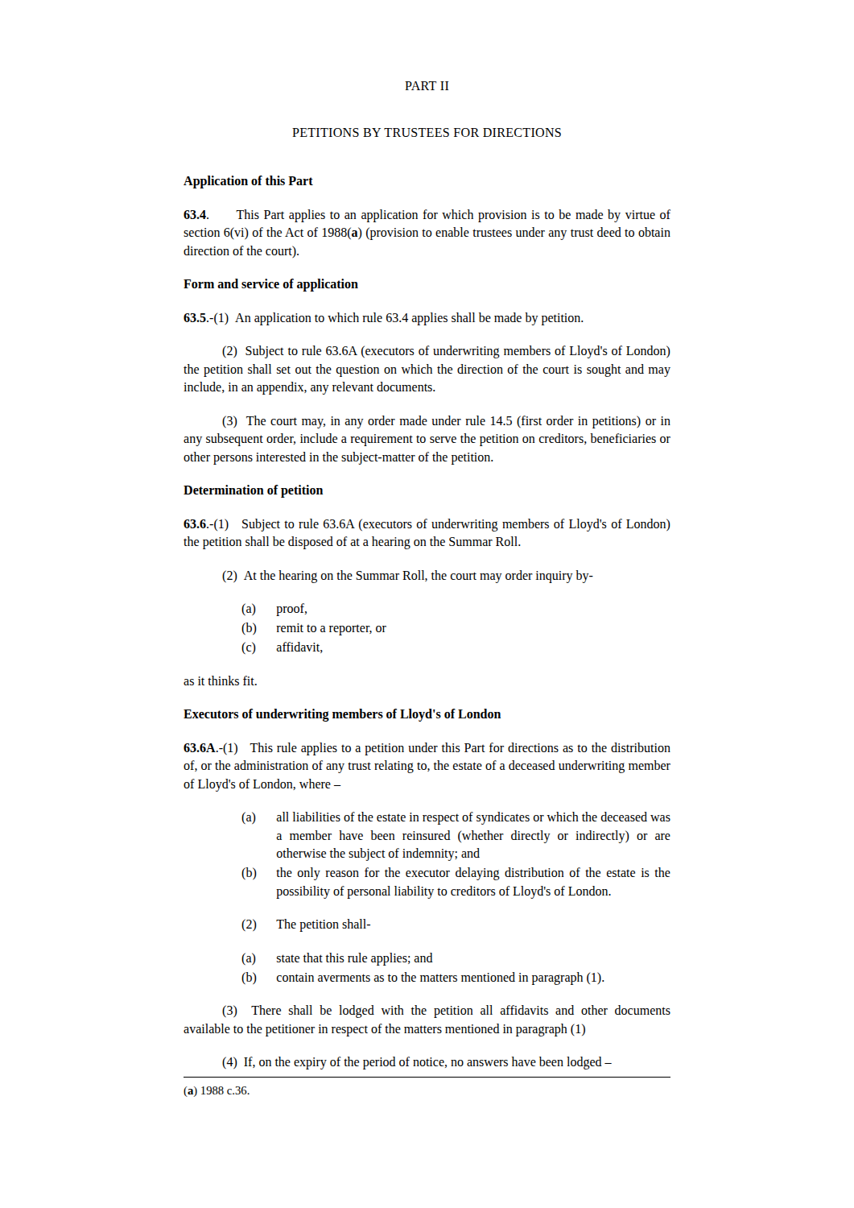PART II
PETITIONS BY TRUSTEES FOR DIRECTIONS
Application of this Part
63.4. This Part applies to an application for which provision is to be made by virtue of section 6(vi) of the Act of 1988(a) (provision to enable trustees under any trust deed to obtain direction of the court).
Form and service of application
63.5.-(1) An application to which rule 63.4 applies shall be made by petition.
(2) Subject to rule 63.6A (executors of underwriting members of Lloyd's of London) the petition shall set out the question on which the direction of the court is sought and may include, in an appendix, any relevant documents.
(3) The court may, in any order made under rule 14.5 (first order in petitions) or in any subsequent order, include a requirement to serve the petition on creditors, beneficiaries or other persons interested in the subject-matter of the petition.
Determination of petition
63.6.-(1) Subject to rule 63.6A (executors of underwriting members of Lloyd's of London) the petition shall be disposed of at a hearing on the Summar Roll.
(2) At the hearing on the Summar Roll, the court may order inquiry by-
(a) proof,
(b) remit to a reporter, or
(c) affidavit,
as it thinks fit.
Executors of underwriting members of Lloyd's of London
63.6A.-(1) This rule applies to a petition under this Part for directions as to the distribution of, or the administration of any trust relating to, the estate of a deceased underwriting member of Lloyd's of London, where –
(a) all liabilities of the estate in respect of syndicates or which the deceased was a member have been reinsured (whether directly or indirectly) or are otherwise the subject of indemnity; and
(b) the only reason for the executor delaying distribution of the estate is the possibility of personal liability to creditors of Lloyd's of London.
(2) The petition shall-
(a) state that this rule applies; and
(b) contain averments as to the matters mentioned in paragraph (1).
(3) There shall be lodged with the petition all affidavits and other documents available to the petitioner in respect of the matters mentioned in paragraph (1)
(4) If, on the expiry of the period of notice, no answers have been lodged –
(a) 1988 c.36.